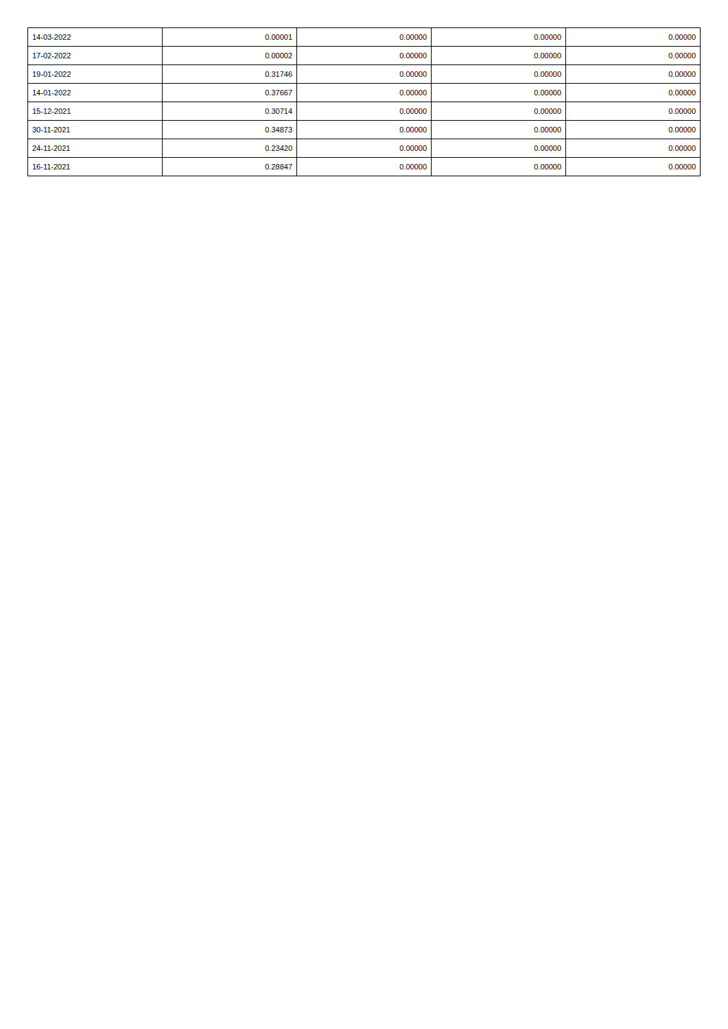| 14-03-2022 | 0.00001 | 0.00000 | 0.00000 | 0.00000 |
| 17-02-2022 | 0.00002 | 0.00000 | 0.00000 | 0.00000 |
| 19-01-2022 | 0.31746 | 0.00000 | 0.00000 | 0.00000 |
| 14-01-2022 | 0.37667 | 0.00000 | 0.00000 | 0.00000 |
| 15-12-2021 | 0.30714 | 0.00000 | 0.00000 | 0.00000 |
| 30-11-2021 | 0.34873 | 0.00000 | 0.00000 | 0.00000 |
| 24-11-2021 | 0.23420 | 0.00000 | 0.00000 | 0.00000 |
| 16-11-2021 | 0.28847 | 0.00000 | 0.00000 | 0.00000 |